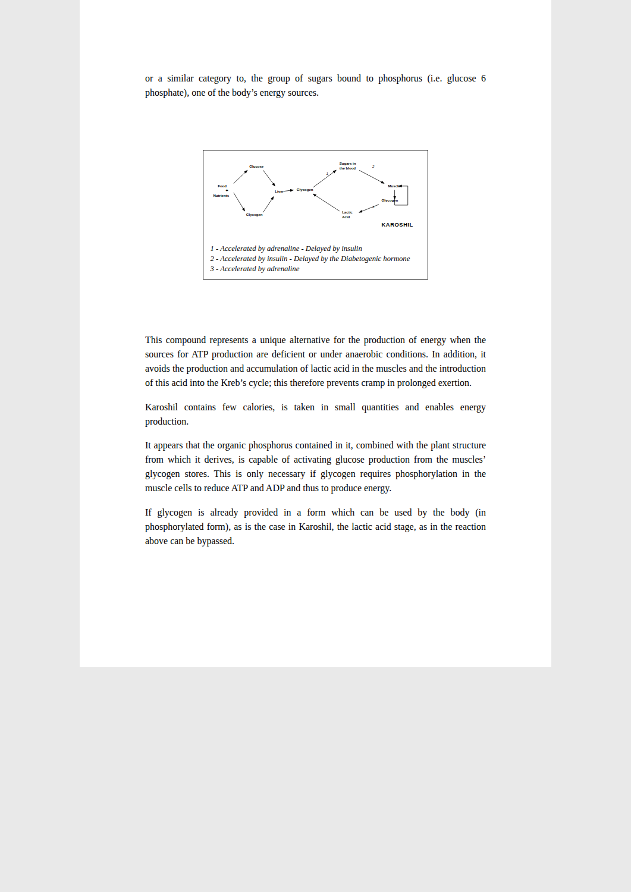or a similar category to, the group of sugars bound to phosphorus (i.e. glucose 6 phosphate), one of the body’s energy sources.
Glucose Food + Nutrients Glycogen Liver Glycogen Sugars in the blood Muscle Glycogen Lactic Acid 1 2 3 KAROSHIL
1 - Accelerated by adrenaline - Delayed by insulin 2 - Accelerated by insulin - Delayed by the Diabetogenic hormone 3 - Accelerated by adrenaline
This compound represents a unique alternative for the production of energy when the sources for ATP production are deficient or under anaerobic conditions. In addition, it avoids the production and accumulation of lactic acid in the muscles and the introduction of this acid into the Kreb’s cycle; this therefore prevents cramp in prolonged exertion.
Karoshil contains few calories, is taken in small quantities and enables energy production.
It appears that the organic phosphorus contained in it, combined with the plant structure from which it derives, is capable of activating glucose production from the muscles’ glycogen stores. This is only necessary if glycogen requires phosphorylation in the muscle cells to reduce ATP and ADP and thus to produce energy.
If glycogen is already provided in a form which can be used by the body (in phosphorylated form), as is the case in Karoshil, the lactic acid stage, as in the reaction above can be bypassed.